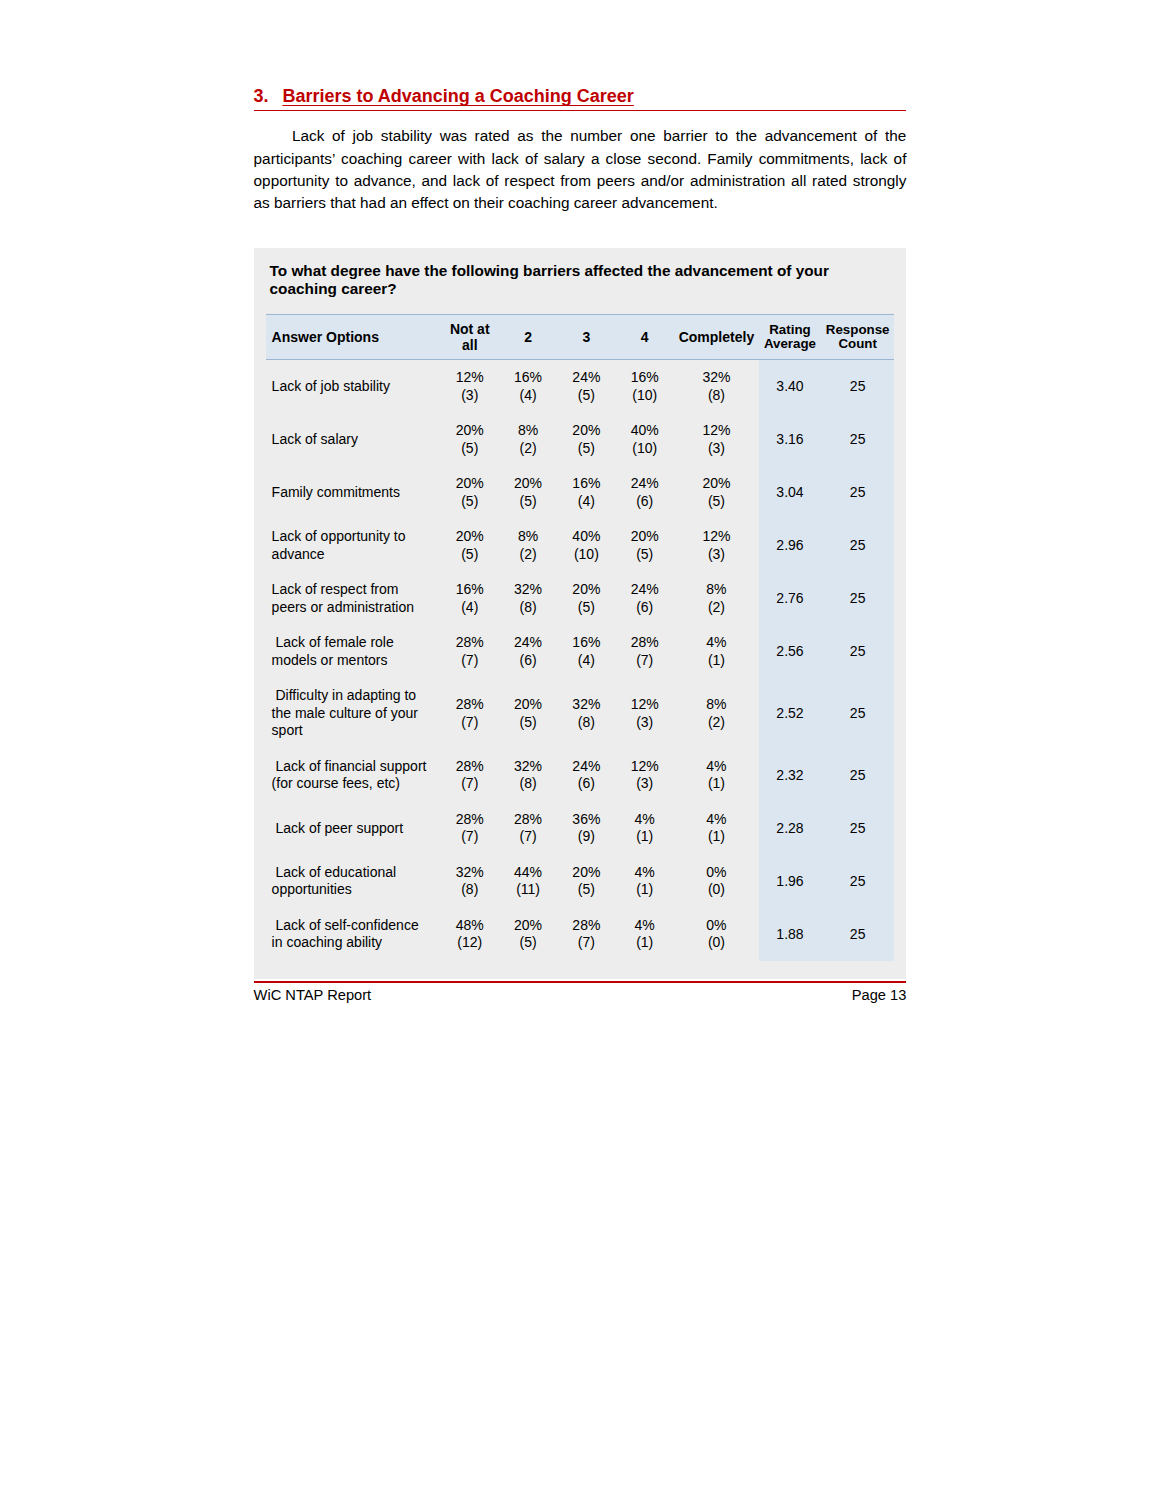3. Barriers to Advancing a Coaching Career
Lack of job stability was rated as the number one barrier to the advancement of the participants’ coaching career with lack of salary a close second. Family commitments, lack of opportunity to advance, and lack of respect from peers and/or administration all rated strongly as barriers that had an effect on their coaching career advancement.
To what degree have the following barriers affected the advancement of your coaching career?
| Answer Options | Not at all | 2 | 3 | 4 | Completely | Rating Average | Response Count |
| --- | --- | --- | --- | --- | --- | --- | --- |
| Lack of job stability | 12% (3) | 16% (4) | 24% (5) | 16% (10) | 32% (8) | 3.40 | 25 |
| Lack of salary | 20% (5) | 8% (2) | 20% (5) | 40% (10) | 12% (3) | 3.16 | 25 |
| Family commitments | 20% (5) | 20% (5) | 16% (4) | 24% (6) | 20% (5) | 3.04 | 25 |
| Lack of opportunity to advance | 20% (5) | 8% (2) | 40% (10) | 20% (5) | 12% (3) | 2.96 | 25 |
| Lack of respect from peers or administration | 16% (4) | 32% (8) | 20% (5) | 24% (6) | 8% (2) | 2.76 | 25 |
| Lack of female role models or mentors | 28% (7) | 24% (6) | 16% (4) | 28% (7) | 4% (1) | 2.56 | 25 |
| Difficulty in adapting to the male culture of your sport | 28% (7) | 20% (5) | 32% (8) | 12% (3) | 8% (2) | 2.52 | 25 |
| Lack of financial support (for course fees, etc) | 28% (7) | 32% (8) | 24% (6) | 12% (3) | 4% (1) | 2.32 | 25 |
| Lack of peer support | 28% (7) | 28% (7) | 36% (9) | 4% (1) | 4% (1) | 2.28 | 25 |
| Lack of educational opportunities | 32% (8) | 44% (11) | 20% (5) | 4% (1) | 0% (0) | 1.96 | 25 |
| Lack of self-confidence in coaching ability | 48% (12) | 20% (5) | 28% (7) | 4% (1) | 0% (0) | 1.88 | 25 |
WiC NTAP Report Page 13